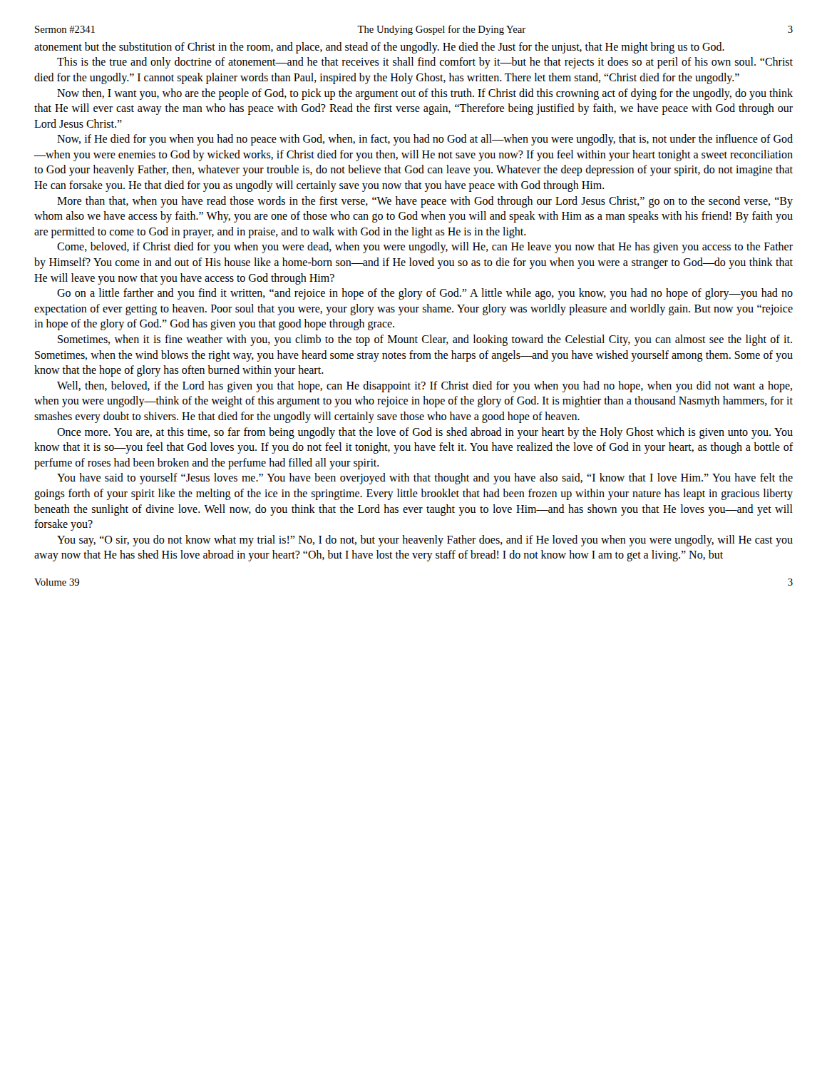Sermon #2341 The Undying Gospel for the Dying Year 3
atonement but the substitution of Christ in the room, and place, and stead of the ungodly. He died the Just for the unjust, that He might bring us to God.
This is the true and only doctrine of atonement—and he that receives it shall find comfort by it—but he that rejects it does so at peril of his own soul. “Christ died for the ungodly.” I cannot speak plainer words than Paul, inspired by the Holy Ghost, has written. There let them stand, “Christ died for the ungodly.”
Now then, I want you, who are the people of God, to pick up the argument out of this truth. If Christ did this crowning act of dying for the ungodly, do you think that He will ever cast away the man who has peace with God? Read the first verse again, “Therefore being justified by faith, we have peace with God through our Lord Jesus Christ.”
Now, if He died for you when you had no peace with God, when, in fact, you had no God at all—when you were ungodly, that is, not under the influence of God—when you were enemies to God by wicked works, if Christ died for you then, will He not save you now? If you feel within your heart tonight a sweet reconciliation to God your heavenly Father, then, whatever your trouble is, do not believe that God can leave you. Whatever the deep depression of your spirit, do not imagine that He can forsake you. He that died for you as ungodly will certainly save you now that you have peace with God through Him.
More than that, when you have read those words in the first verse, “We have peace with God through our Lord Jesus Christ,” go on to the second verse, “By whom also we have access by faith.” Why, you are one of those who can go to God when you will and speak with Him as a man speaks with his friend! By faith you are permitted to come to God in prayer, and in praise, and to walk with God in the light as He is in the light.
Come, beloved, if Christ died for you when you were dead, when you were ungodly, will He, can He leave you now that He has given you access to the Father by Himself? You come in and out of His house like a home-born son—and if He loved you so as to die for you when you were a stranger to God—do you think that He will leave you now that you have access to God through Him?
Go on a little farther and you find it written, “and rejoice in hope of the glory of God.” A little while ago, you know, you had no hope of glory—you had no expectation of ever getting to heaven. Poor soul that you were, your glory was your shame. Your glory was worldly pleasure and worldly gain. But now you “rejoice in hope of the glory of God.” God has given you that good hope through grace.
Sometimes, when it is fine weather with you, you climb to the top of Mount Clear, and looking toward the Celestial City, you can almost see the light of it. Sometimes, when the wind blows the right way, you have heard some stray notes from the harps of angels—and you have wished yourself among them. Some of you know that the hope of glory has often burned within your heart.
Well, then, beloved, if the Lord has given you that hope, can He disappoint it? If Christ died for you when you had no hope, when you did not want a hope, when you were ungodly—think of the weight of this argument to you who rejoice in hope of the glory of God. It is mightier than a thousand Nasmyth hammers, for it smashes every doubt to shivers. He that died for the ungodly will certainly save those who have a good hope of heaven.
Once more. You are, at this time, so far from being ungodly that the love of God is shed abroad in your heart by the Holy Ghost which is given unto you. You know that it is so—you feel that God loves you. If you do not feel it tonight, you have felt it. You have realized the love of God in your heart, as though a bottle of perfume of roses had been broken and the perfume had filled all your spirit.
You have said to yourself “Jesus loves me.” You have been overjoyed with that thought and you have also said, “I know that I love Him.” You have felt the goings forth of your spirit like the melting of the ice in the springtime. Every little brooklet that had been frozen up within your nature has leapt in gracious liberty beneath the sunlight of divine love. Well now, do you think that the Lord has ever taught you to love Him—and has shown you that He loves you—and yet will forsake you?
You say, “O sir, you do not know what my trial is!” No, I do not, but your heavenly Father does, and if He loved you when you were ungodly, will He cast you away now that He has shed His love abroad in your heart? “Oh, but I have lost the very staff of bread! I do not know how I am to get a living.” No, but
Volume 39 3